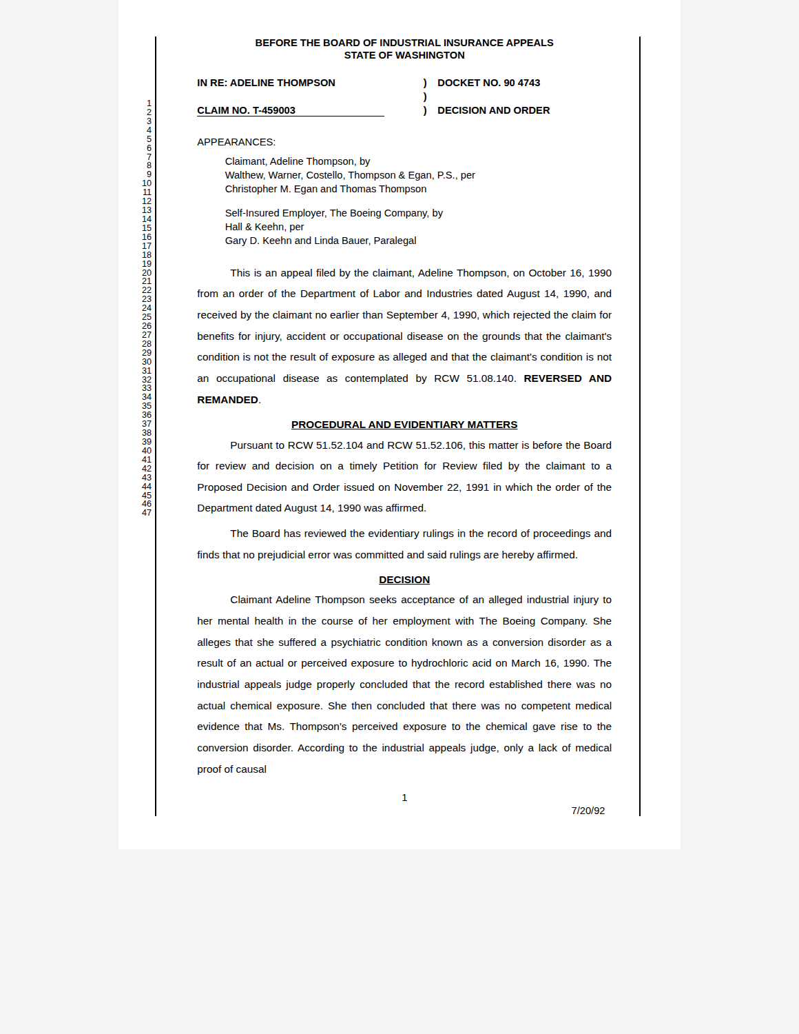12345678910 11121314151617181920 21222324252627282930 31323334353637383940 41424344454647
BEFORE THE BOARD OF INDUSTRIAL INSURANCE APPEALS
STATE OF WASHINGTON
| IN RE: ADELINE THOMPSON | ) | DOCKET NO. 90 4743 |
| | ) | |
| CLAIM NO. T-459003 | ) | DECISION AND ORDER |
APPEARANCES:
Claimant, Adeline Thompson, by
Walthew, Warner, Costello, Thompson & Egan, P.S., per
Christopher M. Egan and Thomas Thompson
Self-Insured Employer, The Boeing Company, by
Hall & Keehn, per
Gary D. Keehn and Linda Bauer, Paralegal
This is an appeal filed by the claimant, Adeline Thompson, on October 16, 1990 from an order of the Department of Labor and Industries dated August 14, 1990, and received by the claimant no earlier than September 4, 1990, which rejected the claim for benefits for injury, accident or occupational disease on the grounds that the claimant's condition is not the result of exposure as alleged and that the claimant's condition is not an occupational disease as contemplated by RCW 51.08.140. REVERSED AND REMANDED.
PROCEDURAL AND EVIDENTIARY MATTERS
Pursuant to RCW 51.52.104 and RCW 51.52.106, this matter is before the Board for review and decision on a timely Petition for Review filed by the claimant to a Proposed Decision and Order issued on November 22, 1991 in which the order of the Department dated August 14, 1990 was affirmed.
The Board has reviewed the evidentiary rulings in the record of proceedings and finds that no prejudicial error was committed and said rulings are hereby affirmed.
DECISION
Claimant Adeline Thompson seeks acceptance of an alleged industrial injury to her mental health in the course of her employment with The Boeing Company. She alleges that she suffered a psychiatric condition known as a conversion disorder as a result of an actual or perceived exposure to hydrochloric acid on March 16, 1990. The industrial appeals judge properly concluded that the record established there was no actual chemical exposure. She then concluded that there was no competent medical evidence that Ms. Thompson's perceived exposure to the chemical gave rise to the conversion disorder. According to the industrial appeals judge, only a lack of medical proof of causal
1
7/20/92